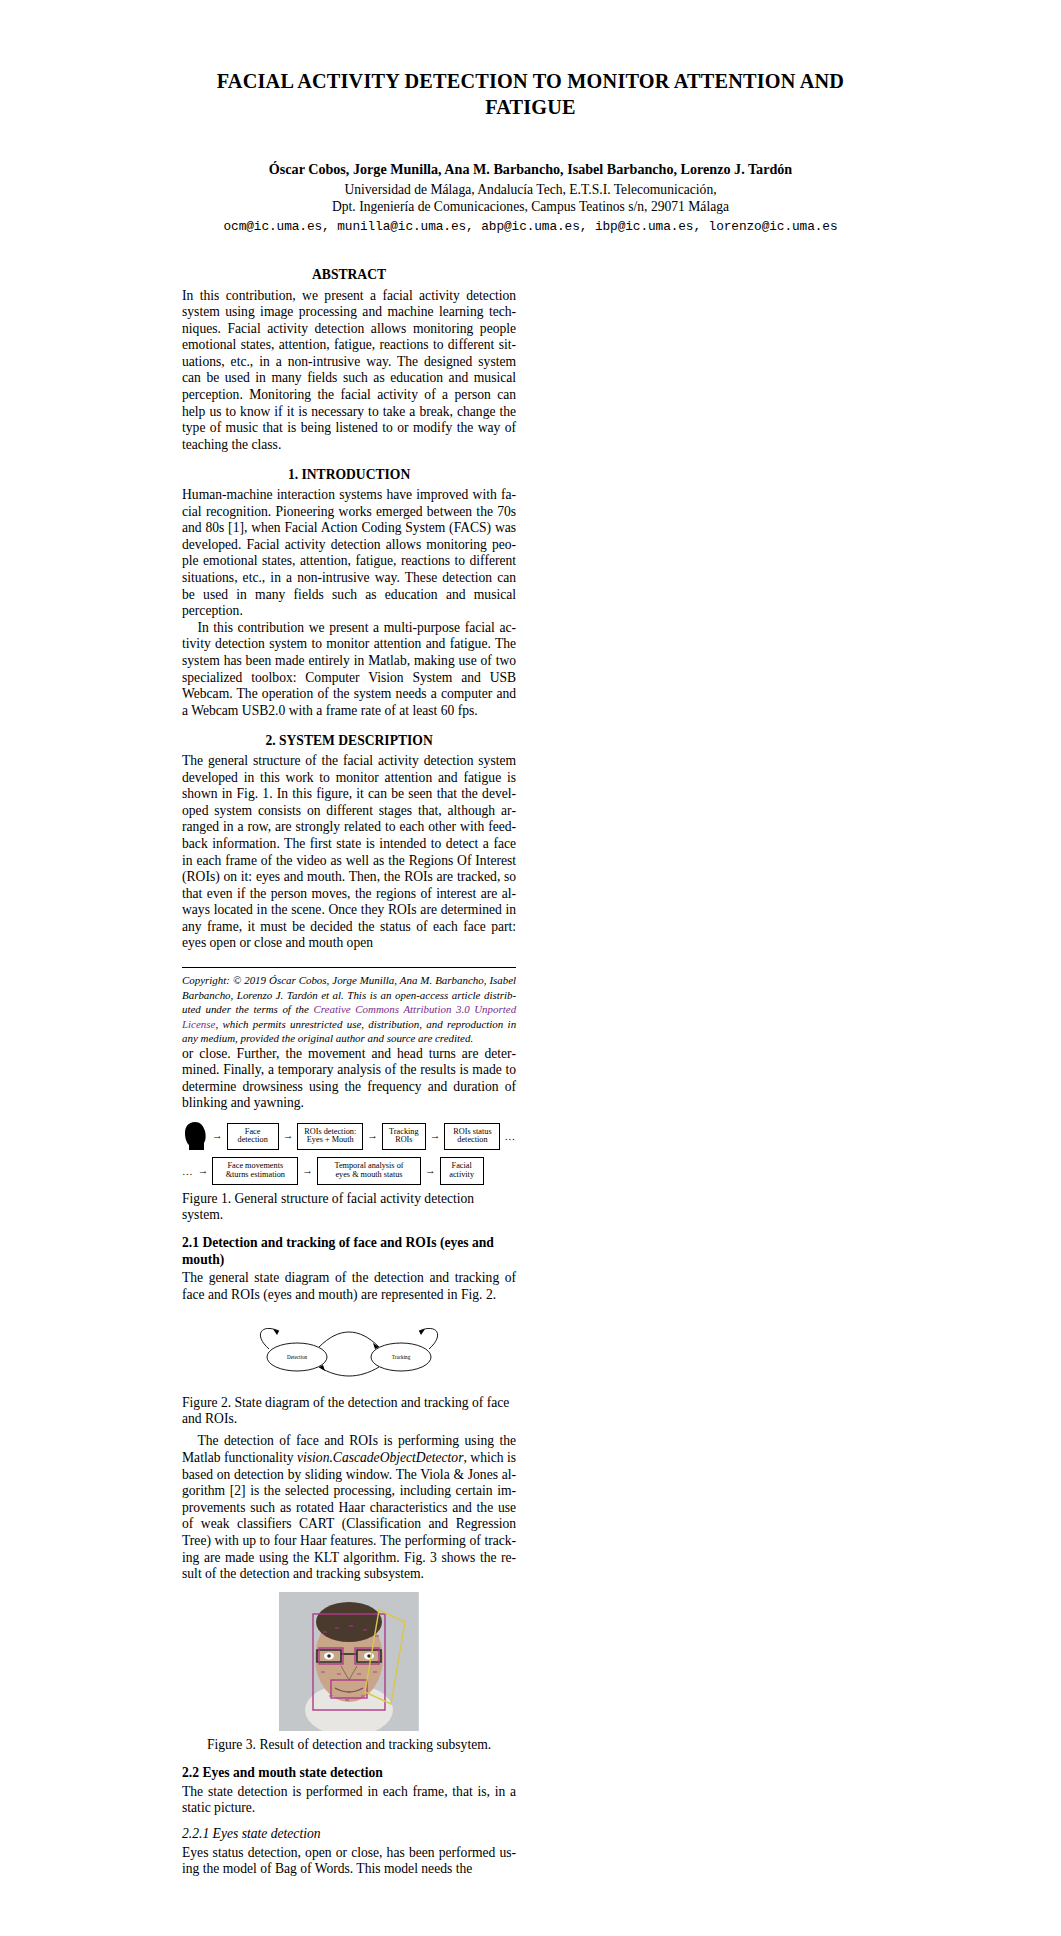FACIAL ACTIVITY DETECTION TO MONITOR ATTENTION AND
FATIGUE
Óscar Cobos, Jorge Munilla, Ana M. Barbancho, Isabel Barbancho, Lorenzo J. Tardón
Universidad de Málaga, Andalucía Tech, E.T.S.I. Telecomunicación,
Dpt. Ingeniería de Comunicaciones, Campus Teatinos s/n, 29071 Málaga
ocm@ic.uma.es, munilla@ic.uma.es, abp@ic.uma.es, ibp@ic.uma.es, lorenzo@ic.uma.es
ABSTRACT
In this contribution, we present a facial activity detection system using image processing and machine learning techniques. Facial activity detection allows monitoring people emotional states, attention, fatigue, reactions to different situations, etc., in a non-intrusive way. The designed system can be used in many fields such as education and musical perception. Monitoring the facial activity of a person can help us to know if it is necessary to take a break, change the type of music that is being listened to or modify the way of teaching the class.
1. INTRODUCTION
Human-machine interaction systems have improved with facial recognition. Pioneering works emerged between the 70s and 80s [1], when Facial Action Coding System (FACS) was developed. Facial activity detection allows monitoring people emotional states, attention, fatigue, reactions to different situations, etc., in a non-intrusive way. These detection can be used in many fields such as education and musical perception.
In this contribution we present a multi-purpose facial activity detection system to monitor attention and fatigue. The system has been made entirely in Matlab, making use of two specialized toolbox: Computer Vision System and USB Webcam. The operation of the system needs a computer and a Webcam USB2.0 with a frame rate of at least 60 fps.
2. SYSTEM DESCRIPTION
The general structure of the facial activity detection system developed in this work to monitor attention and fatigue is shown in Fig. 1. In this figure, it can be seen that the developed system consists on different stages that, although arranged in a row, are strongly related to each other with feedback information. The first state is intended to detect a face in each frame of the video as well as the Regions Of Interest (ROIs) on it: eyes and mouth. Then, the ROIs are tracked, so that even if the person moves, the regions of interest are always located in the scene. Once they ROIs are determined in any frame, it must be decided the status of each face part: eyes open or close and mouth open
Copyright: © 2019 Óscar Cobos, Jorge Munilla, Ana M. Barbancho, Isabel Barbancho, Lorenzo J. Tardón et al. This is an open-access article distributed under the terms of the Creative Commons Attribution 3.0 Unported License, which permits unrestricted use, distribution, and reproduction in any medium, provided the original author and source are credited.
or close. Further, the movement and head turns are determined. Finally, a temporary analysis of the results is made to determine drowsiness using the frequency and duration of blinking and yawning.
→
Face
detection
→
ROIs detection:
Eyes + Mouth
→
Tracking
ROIs
→
ROIs status
detection
…
…
→
Face movements
&turns estimation
→
Temporal analysis of
eyes & mouth status
→
Facial
activity
Figure 1. General structure of facial activity detection system.
2.1 Detection and tracking of face and ROIs (eyes and mouth)
The general state diagram of the detection and tracking of face and ROIs (eyes and mouth) are represented in Fig. 2.
Detection Tracking
Figure 2. State diagram of the detection and tracking of face and ROIs.
The detection of face and ROIs is performing using the Matlab functionality vision.CascadeObjectDetector, which is based on detection by sliding window. The Viola & Jones algorithm [2] is the selected processing, including certain improvements such as rotated Haar characteristics and the use of weak classifiers CART (Classification and Regression Tree) with up to four Haar features. The performing of tracking are made using the KLT algorithm. Fig. 3 shows the result of the detection and tracking subsystem.
Figure 3. Result of detection and tracking subsytem.
2.2 Eyes and mouth state detection
The state detection is performed in each frame, that is, in a static picture.
2.2.1 Eyes state detection
Eyes status detection, open or close, has been performed using the model of Bag of Words. This model needs the